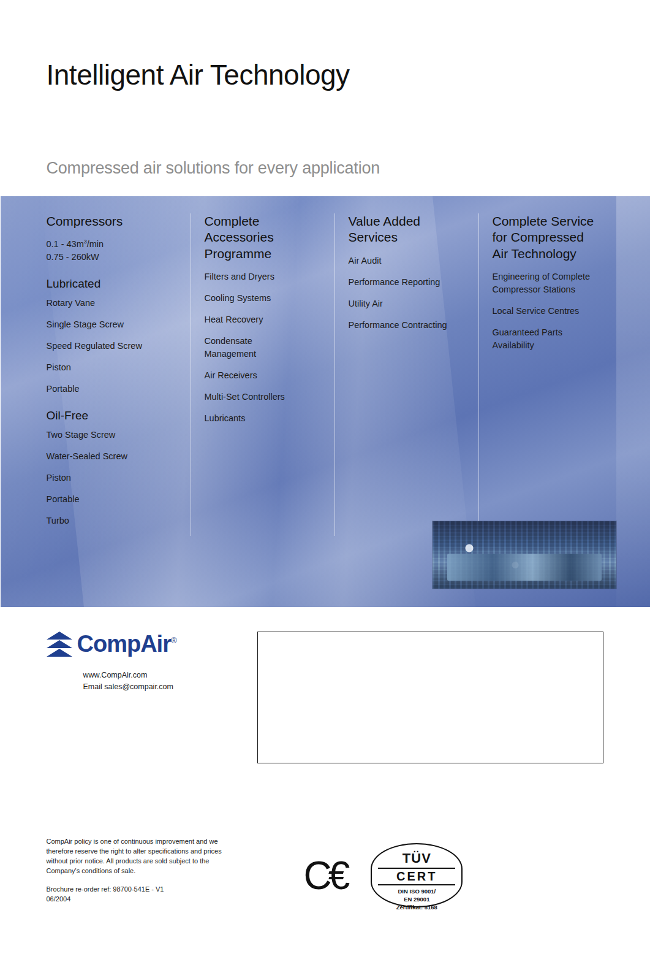Intelligent Air Technology
Compressed air solutions for every application
Compressors
0.1 - 43m3/min
0.75 - 260kW
Lubricated
Rotary Vane
Single Stage Screw
Speed Regulated Screw
Piston
Portable
Oil-Free
Two Stage Screw
Water-Sealed Screw
Piston
Portable
Turbo
Complete
Accessories
Programme
Filters and Dryers
Cooling Systems
Heat Recovery
Condensate
Management
Air Receivers
Multi-Set Controllers
Lubricants
Value Added
Services
Air Audit
Performance Reporting
Utility Air
Performance Contracting
Complete Service
for Compressed
Air Technology
Engineering of Complete
Compressor Stations
Local Service Centres
Guaranteed Parts
Availability
CompAir®
www.CompAir.com
Email sales@compair.com
CompAir policy is one of continuous improvement and we therefore reserve the right to alter specifications and prices without prior notice. All products are sold subject to the Company's conditions of sale.
Brochure re-order ref: 98700-541E - V1
06/2004
C€
TÜV
CERT
DIN ISO 9001/
EN 29001
Zertifikat: 5168